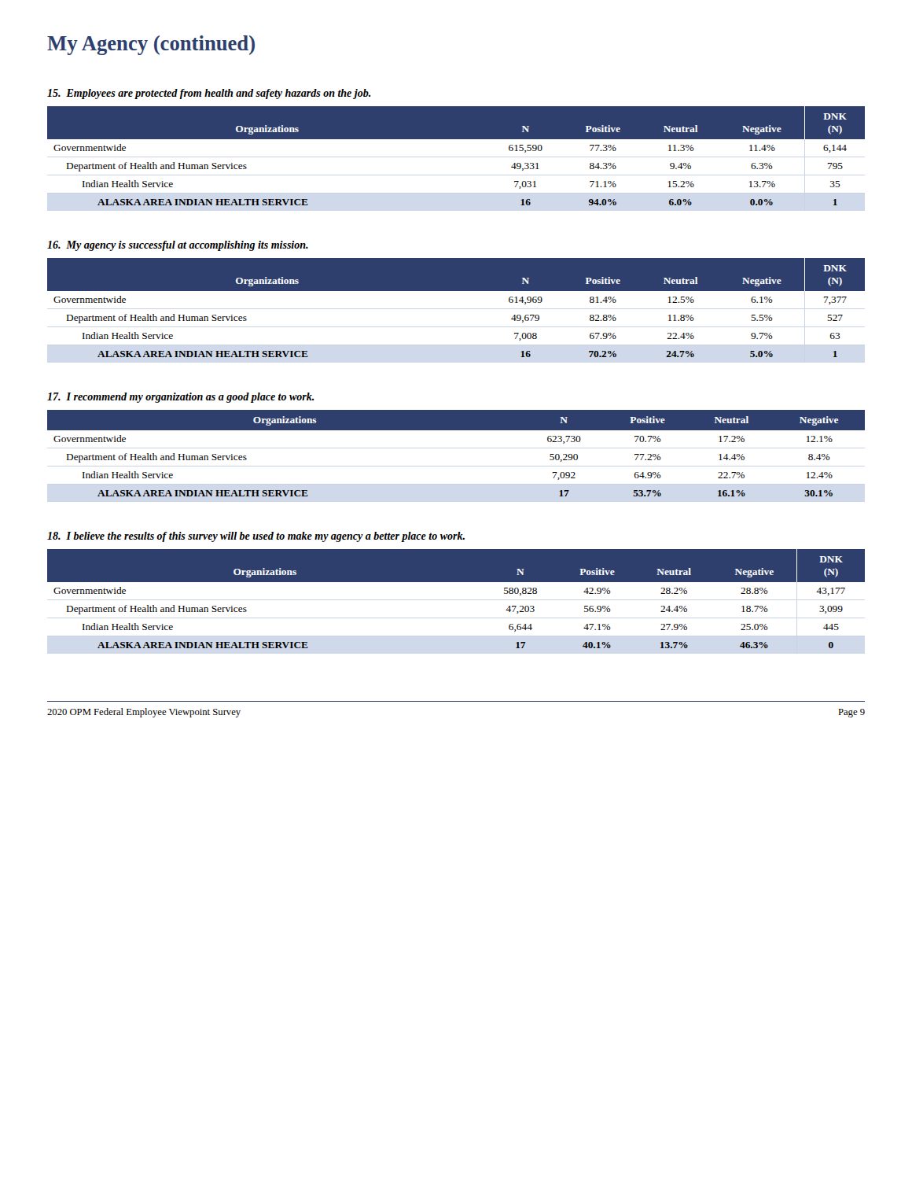My Agency (continued)
15. Employees are protected from health and safety hazards on the job.
| Organizations | N | Positive | Neutral | Negative | DNK (N) |
| --- | --- | --- | --- | --- | --- |
| Governmentwide | 615,590 | 77.3% | 11.3% | 11.4% | 6,144 |
| Department of Health and Human Services | 49,331 | 84.3% | 9.4% | 6.3% | 795 |
| Indian Health Service | 7,031 | 71.1% | 15.2% | 13.7% | 35 |
| ALASKA AREA INDIAN HEALTH SERVICE | 16 | 94.0% | 6.0% | 0.0% | 1 |
16. My agency is successful at accomplishing its mission.
| Organizations | N | Positive | Neutral | Negative | DNK (N) |
| --- | --- | --- | --- | --- | --- |
| Governmentwide | 614,969 | 81.4% | 12.5% | 6.1% | 7,377 |
| Department of Health and Human Services | 49,679 | 82.8% | 11.8% | 5.5% | 527 |
| Indian Health Service | 7,008 | 67.9% | 22.4% | 9.7% | 63 |
| ALASKA AREA INDIAN HEALTH SERVICE | 16 | 70.2% | 24.7% | 5.0% | 1 |
17. I recommend my organization as a good place to work.
| Organizations | N | Positive | Neutral | Negative |
| --- | --- | --- | --- | --- |
| Governmentwide | 623,730 | 70.7% | 17.2% | 12.1% |
| Department of Health and Human Services | 50,290 | 77.2% | 14.4% | 8.4% |
| Indian Health Service | 7,092 | 64.9% | 22.7% | 12.4% |
| ALASKA AREA INDIAN HEALTH SERVICE | 17 | 53.7% | 16.1% | 30.1% |
18. I believe the results of this survey will be used to make my agency a better place to work.
| Organizations | N | Positive | Neutral | Negative | DNK (N) |
| --- | --- | --- | --- | --- | --- |
| Governmentwide | 580,828 | 42.9% | 28.2% | 28.8% | 43,177 |
| Department of Health and Human Services | 47,203 | 56.9% | 24.4% | 18.7% | 3,099 |
| Indian Health Service | 6,644 | 47.1% | 27.9% | 25.0% | 445 |
| ALASKA AREA INDIAN HEALTH SERVICE | 17 | 40.1% | 13.7% | 46.3% | 0 |
2020 OPM Federal Employee Viewpoint Survey Page 9